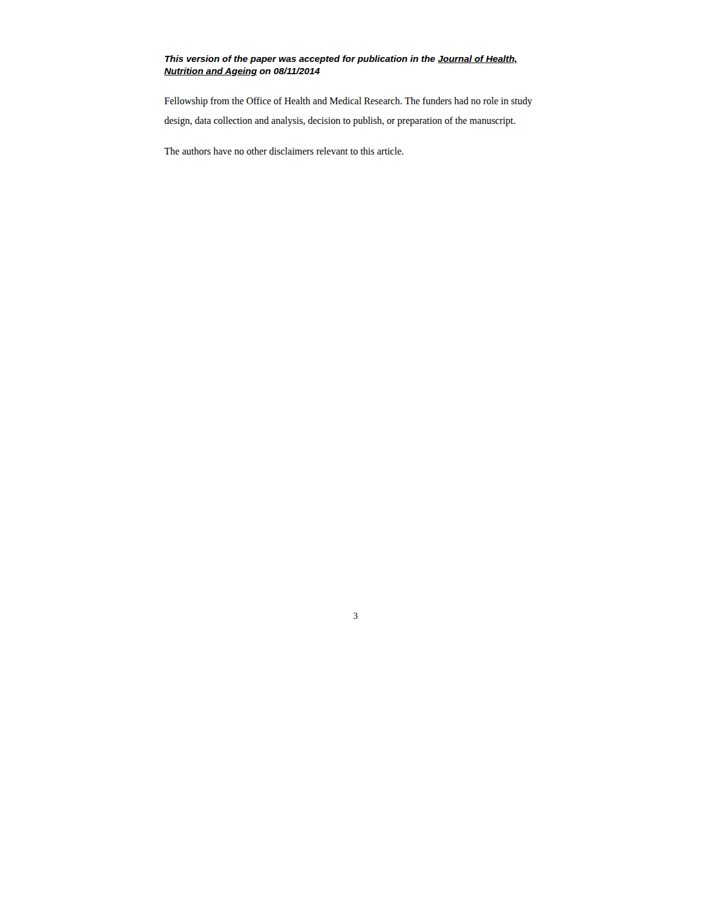This version of the paper was accepted for publication in the Journal of Health, Nutrition and Ageing on 08/11/2014
Fellowship from the Office of Health and Medical Research. The funders had no role in study design, data collection and analysis, decision to publish, or preparation of the manuscript.
The authors have no other disclaimers relevant to this article.
3